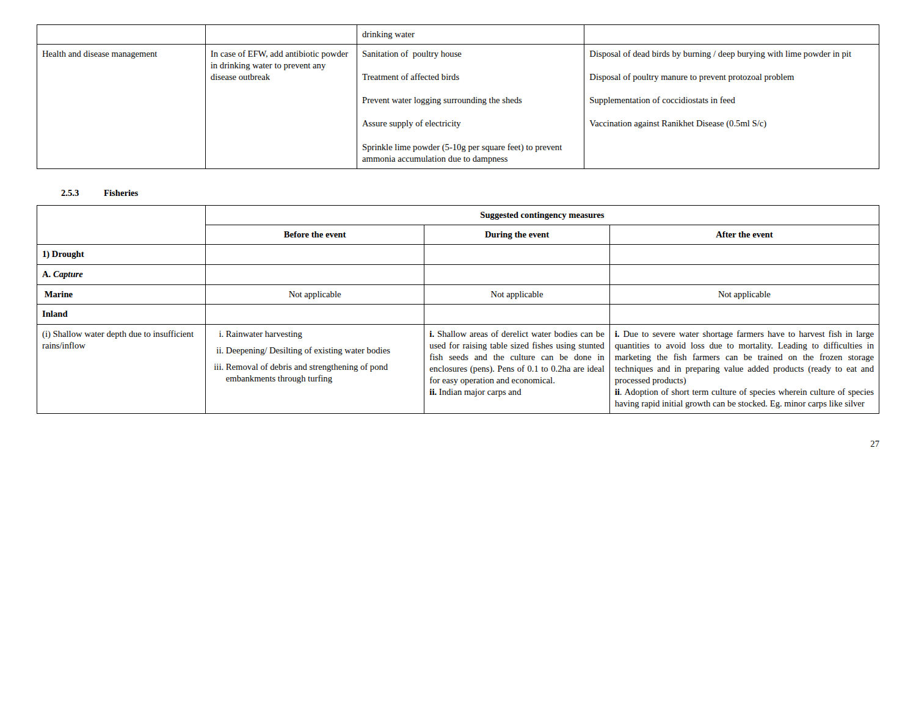| | | drinking water | |
| Health and disease management | In case of EFW, add antibiotic powder in drinking water to prevent any disease outbreak | Sanitation of poultry house Treatment of affected birds Prevent water logging surrounding the sheds Assure supply of electricity Sprinkle lime powder (5-10g per square feet) to prevent ammonia accumulation due to dampness | Disposal of dead birds by burning / deep burying with lime powder in pit Disposal of poultry manure to prevent protozoal problem Supplementation of coccidiostats in feed Vaccination against Ranikhet Disease (0.5ml S/c) |
2.5.3 Fisheries
| | Suggested contingency measures |
| Before the event | During the event | After the event |
| 1) Drought | | | |
| A. Capture | | | |
| Marine | Not applicable | Not applicable | Not applicable |
| Inland | | | |
| (i) Shallow water depth due to insufficient rains/inflow | Rainwater harvesting Deepening/ Desilting of existing water bodies Removal of debris and strengthening of pond embankments through turfing | i. Shallow areas of derelict water bodies can be used for raising table sized fishes using stunted fish seeds and the culture can be done in enclosures (pens). Pens of 0.1 to 0.2ha are ideal for easy operation and economical. ii. Indian major carps and | i. Due to severe water shortage farmers have to harvest fish in large quantities to avoid loss due to mortality. Leading to difficulties in marketing the fish farmers can be trained on the frozen storage techniques and in preparing value added products (ready to eat and processed products) ii . Adoption of short term culture of species wherein culture of species having rapid initial growth can be stocked. Eg. minor carps like silver |
27